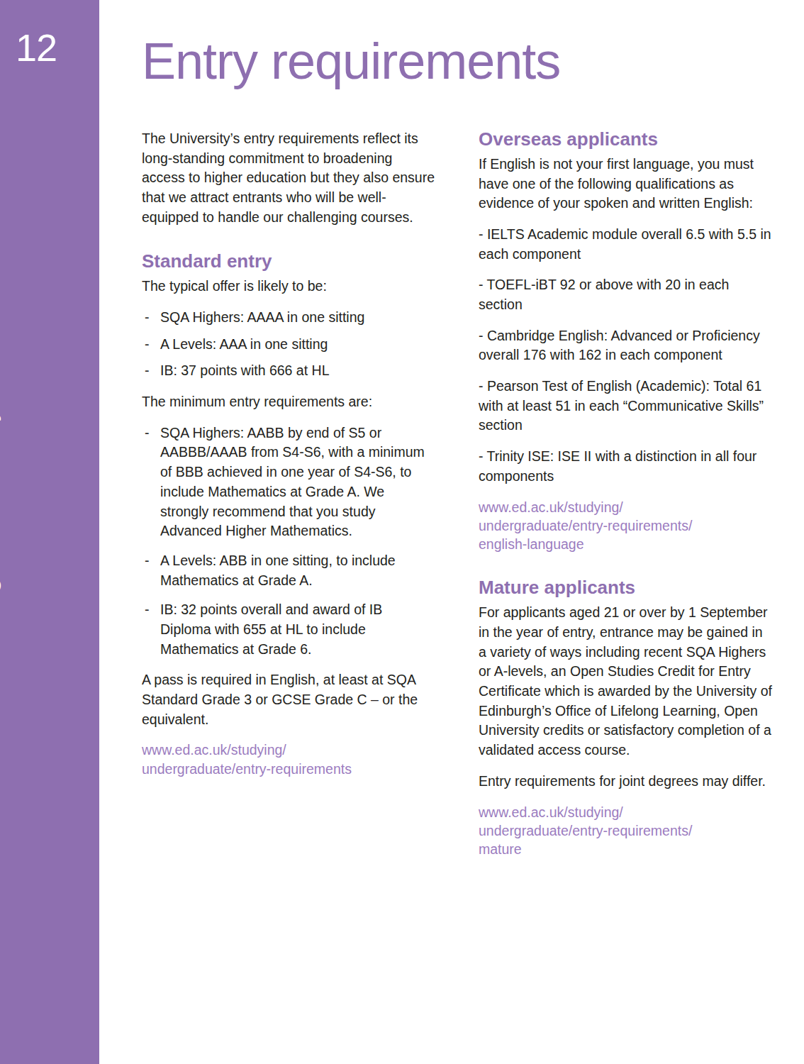12
School of Informatics 2020 Undergraduate Entry
Entry requirements
The University’s entry requirements reflect its long-standing commitment to broadening access to higher education but they also ensure that we attract entrants who will be well-equipped to handle our challenging courses.
Standard entry
The typical offer is likely to be:
SQA Highers: AAAA in one sitting
A Levels: AAA in one sitting
IB: 37 points with 666 at HL
The minimum entry requirements are:
SQA Highers: AABB by end of S5 or AABBB/AAAB from S4-S6, with a minimum of BBB achieved in one year of S4-S6, to include Mathematics at Grade A. We strongly recommend that you study Advanced Higher Mathematics.
A Levels: ABB in one sitting, to include Mathematics at Grade A.
IB: 32 points overall and award of IB Diploma with 655 at HL to include Mathematics at Grade 6.
A pass is required in English, at least at SQA Standard Grade 3 or GCSE Grade C – or the equivalent.
www.ed.ac.uk/studying/
undergraduate/entry-requirements
Overseas applicants
If English is not your first language, you must have one of the following qualifications as evidence of your spoken and written English:
- IELTS Academic module overall 6.5 with 5.5 in each component
- TOEFL-iBT 92 or above with 20 in each section
- Cambridge English: Advanced or Proficiency overall 176 with 162 in each component
- Pearson Test of English (Academic): Total 61 with at least 51 in each “Communicative Skills” section
- Trinity ISE: ISE II with a distinction in all four components
www.ed.ac.uk/studying/
undergraduate/entry-requirements/
english-language
Mature applicants
For applicants aged 21 or over by 1 September in the year of entry, entrance may be gained in a variety of ways including recent SQA Highers or A-levels, an Open Studies Credit for Entry Certificate which is awarded by the University of Edinburgh’s Office of Lifelong Learning, Open University credits or satisfactory completion of a validated access course.
Entry requirements for joint degrees may differ.
www.ed.ac.uk/studying/
undergraduate/entry-requirements/
mature